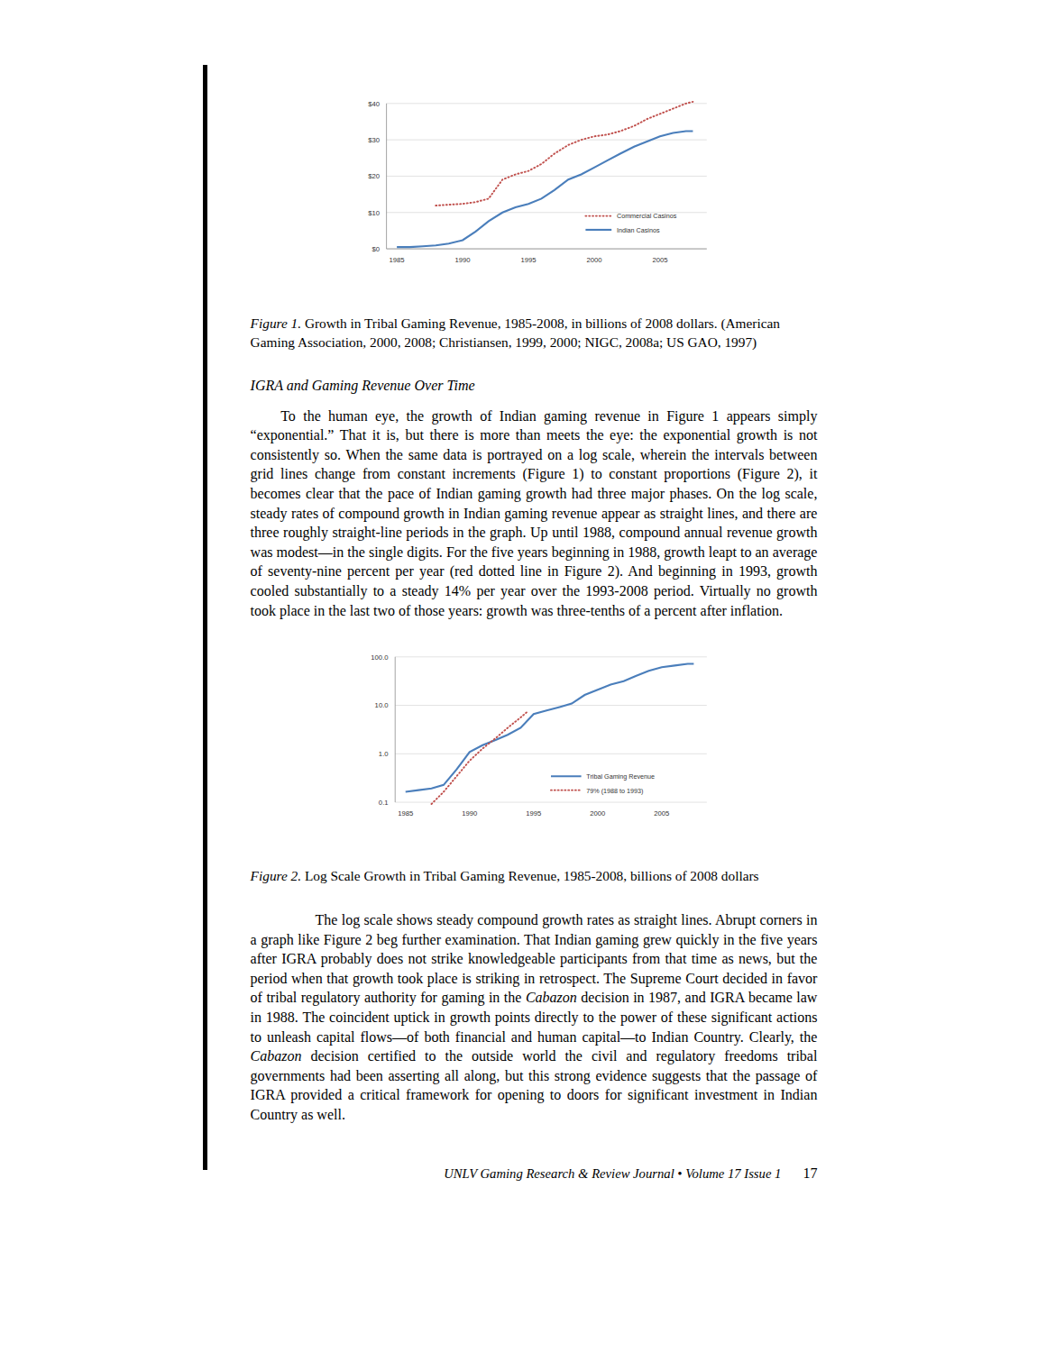$40 $30 $20 $10 $0 1985 1990 1995 2000 2005 Commercial Casinos Indian Casinos
Figure 1. Growth in Tribal Gaming Revenue, 1985-2008, in billions of 2008 dollars. (American Gaming Association, 2000, 2008; Christiansen, 1999, 2000; NIGC, 2008a; US GAO, 1997)
IGRA and Gaming Revenue Over Time
To the human eye, the growth of Indian gaming revenue in Figure 1 appears simply “exponential.” That it is, but there is more than meets the eye: the exponential growth is not consistently so. When the same data is portrayed on a log scale, wherein the intervals between grid lines change from constant increments (Figure 1) to constant proportions (Figure 2), it becomes clear that the pace of Indian gaming growth had three major phases. On the log scale, steady rates of compound growth in Indian gaming revenue appear as straight lines, and there are three roughly straight-line periods in the graph. Up until 1988, compound annual revenue growth was modest—in the single digits. For the five years beginning in 1988, growth leapt to an average of seventy-nine percent per year (red dotted line in Figure 2). And beginning in 1993, growth cooled substantially to a steady 14% per year over the 1993-2008 period. Virtually no growth took place in the last two of those years: growth was three-tenths of a percent after inflation.
100.0 10.0 1.0 0.1 1985 1990 1995 2000 2005 Tribal Gaming Revenue 79% (1988 to 1993)
Figure 2. Log Scale Growth in Tribal Gaming Revenue, 1985-2008, billions of 2008 dollars
The log scale shows steady compound growth rates as straight lines. Abrupt corners in a graph like Figure 2 beg further examination. That Indian gaming grew quickly in the five years after IGRA probably does not strike knowledgeable participants from that time as news, but the period when that growth took place is striking in retrospect. The Supreme Court decided in favor of tribal regulatory authority for gaming in the Cabazon decision in 1987, and IGRA became law in 1988. The coincident uptick in growth points directly to the power of these significant actions to unleash capital flows—of both financial and human capital—to Indian Country. Clearly, the Cabazon decision certified to the outside world the civil and regulatory freedoms tribal governments had been asserting all along, but this strong evidence suggests that the passage of IGRA provided a critical framework for opening to doors for significant investment in Indian Country as well.
UNLV Gaming Research & Review Journal • Volume 17 Issue 117